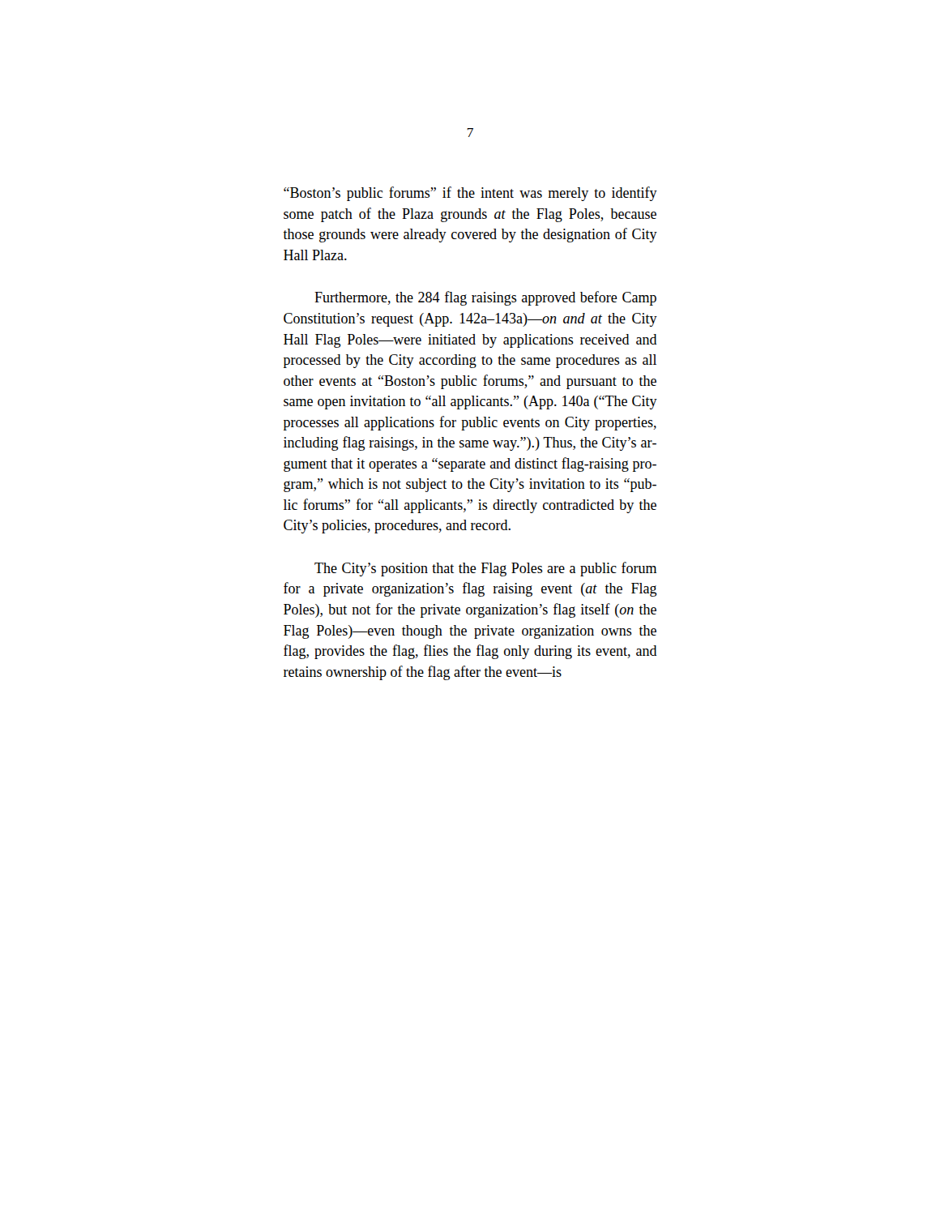7
“Boston’s public forums” if the intent was merely to identify some patch of the Plaza grounds at the Flag Poles, because those grounds were already covered by the designation of City Hall Plaza.
Furthermore, the 284 flag raisings approved before Camp Constitution’s request (App. 142a–143a)—on and at the City Hall Flag Poles—were initiated by applications received and processed by the City according to the same procedures as all other events at “Boston’s public forums,” and pursuant to the same open invitation to “all applicants.” (App. 140a (“The City processes all applications for public events on City properties, including flag raisings, in the same way.”).) Thus, the City’s argument that it operates a “separate and distinct flag-raising program,” which is not subject to the City’s invitation to its “public forums” for “all applicants,” is directly contradicted by the City’s policies, procedures, and record.
The City’s position that the Flag Poles are a public forum for a private organization’s flag raising event (at the Flag Poles), but not for the private organization’s flag itself (on the Flag Poles)—even though the private organization owns the flag, provides the flag, flies the flag only during its event, and retains ownership of the flag after the event—is